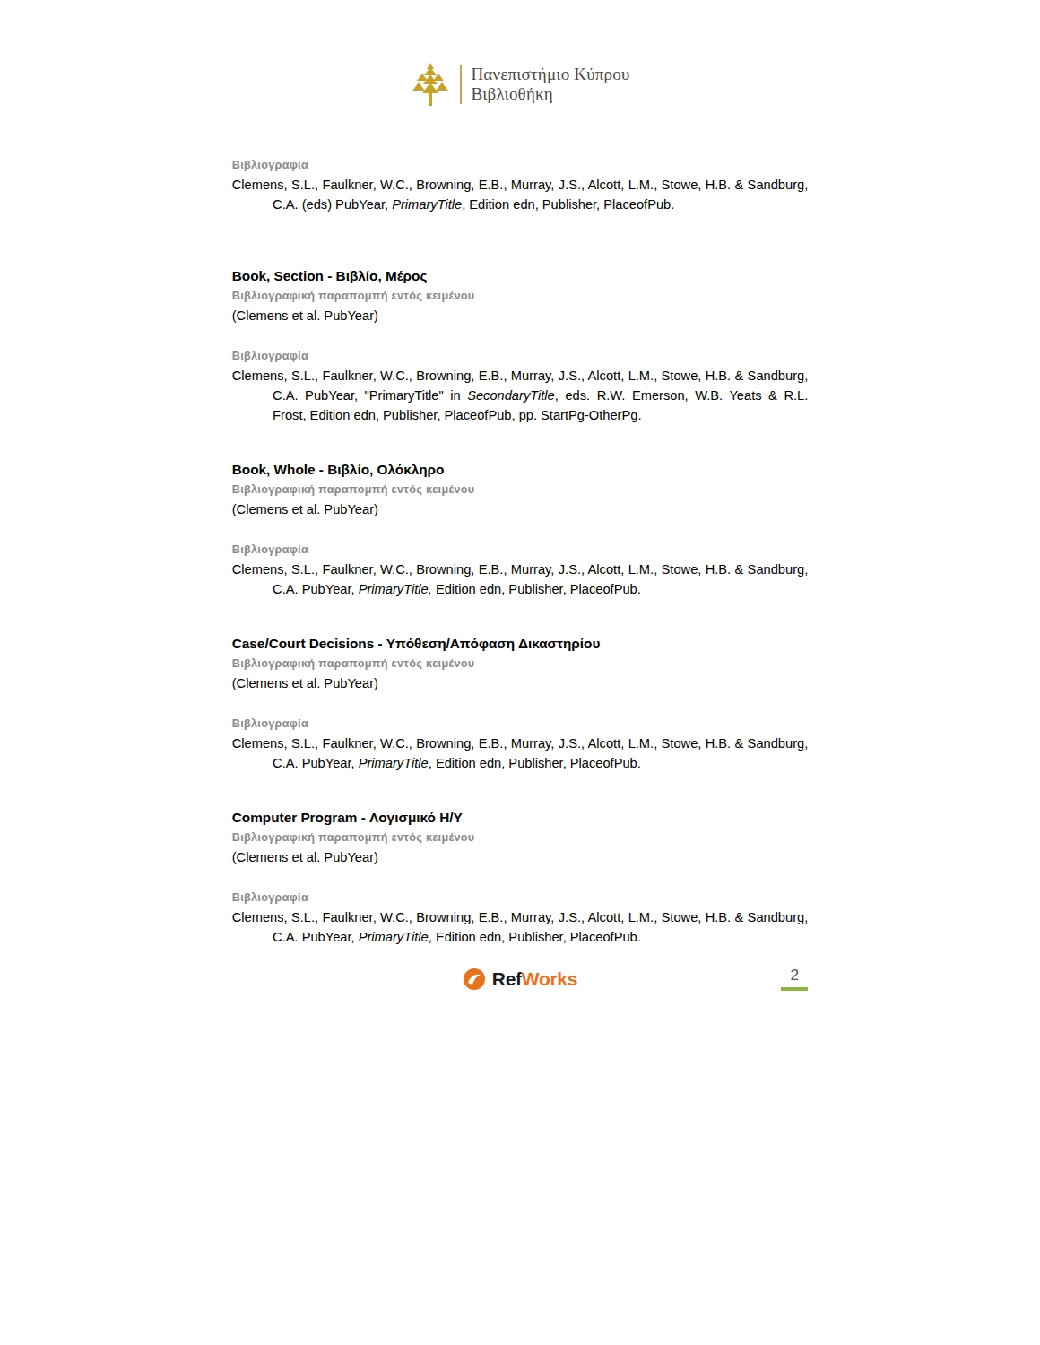Πανεπιστήμιο Κύπρου
Βιβλιοθήκη
Βιβλιογραφία
Clemens, S.L., Faulkner, W.C., Browning, E.B., Murray, J.S., Alcott, L.M., Stowe, H.B. & Sandburg, C.A. (eds) PubYear, PrimaryTitle, Edition edn, Publisher, PlaceofPub.
Book, Section - Βιβλίο, Μέρος
Βιβλιογραφική παραπομπή εντός κειμένου
(Clemens et al. PubYear)
Βιβλιογραφία
Clemens, S.L., Faulkner, W.C., Browning, E.B., Murray, J.S., Alcott, L.M., Stowe, H.B. & Sandburg, C.A. PubYear, "PrimaryTitle" in SecondaryTitle, eds. R.W. Emerson, W.B. Yeats & R.L. Frost, Edition edn, Publisher, PlaceofPub, pp. StartPg-OtherPg.
Book, Whole - Βιβλίο, Ολόκληρο
Βιβλιογραφική παραπομπή εντός κειμένου
(Clemens et al. PubYear)
Βιβλιογραφία
Clemens, S.L., Faulkner, W.C., Browning, E.B., Murray, J.S., Alcott, L.M., Stowe, H.B. & Sandburg, C.A. PubYear, PrimaryTitle, Edition edn, Publisher, PlaceofPub.
Case/Court Decisions - Υπόθεση/Απόφαση Δικαστηρίου
Βιβλιογραφική παραπομπή εντός κειμένου
(Clemens et al. PubYear)
Βιβλιογραφία
Clemens, S.L., Faulkner, W.C., Browning, E.B., Murray, J.S., Alcott, L.M., Stowe, H.B. & Sandburg, C.A. PubYear, PrimaryTitle, Edition edn, Publisher, PlaceofPub.
Computer Program - Λογισμικό Η/Υ
Βιβλιογραφική παραπομπή εντός κειμένου
(Clemens et al. PubYear)
Βιβλιογραφία
Clemens, S.L., Faulkner, W.C., Browning, E.B., Murray, J.S., Alcott, L.M., Stowe, H.B. & Sandburg, C.A. PubYear, PrimaryTitle, Edition edn, Publisher, PlaceofPub.
Ref Works
2